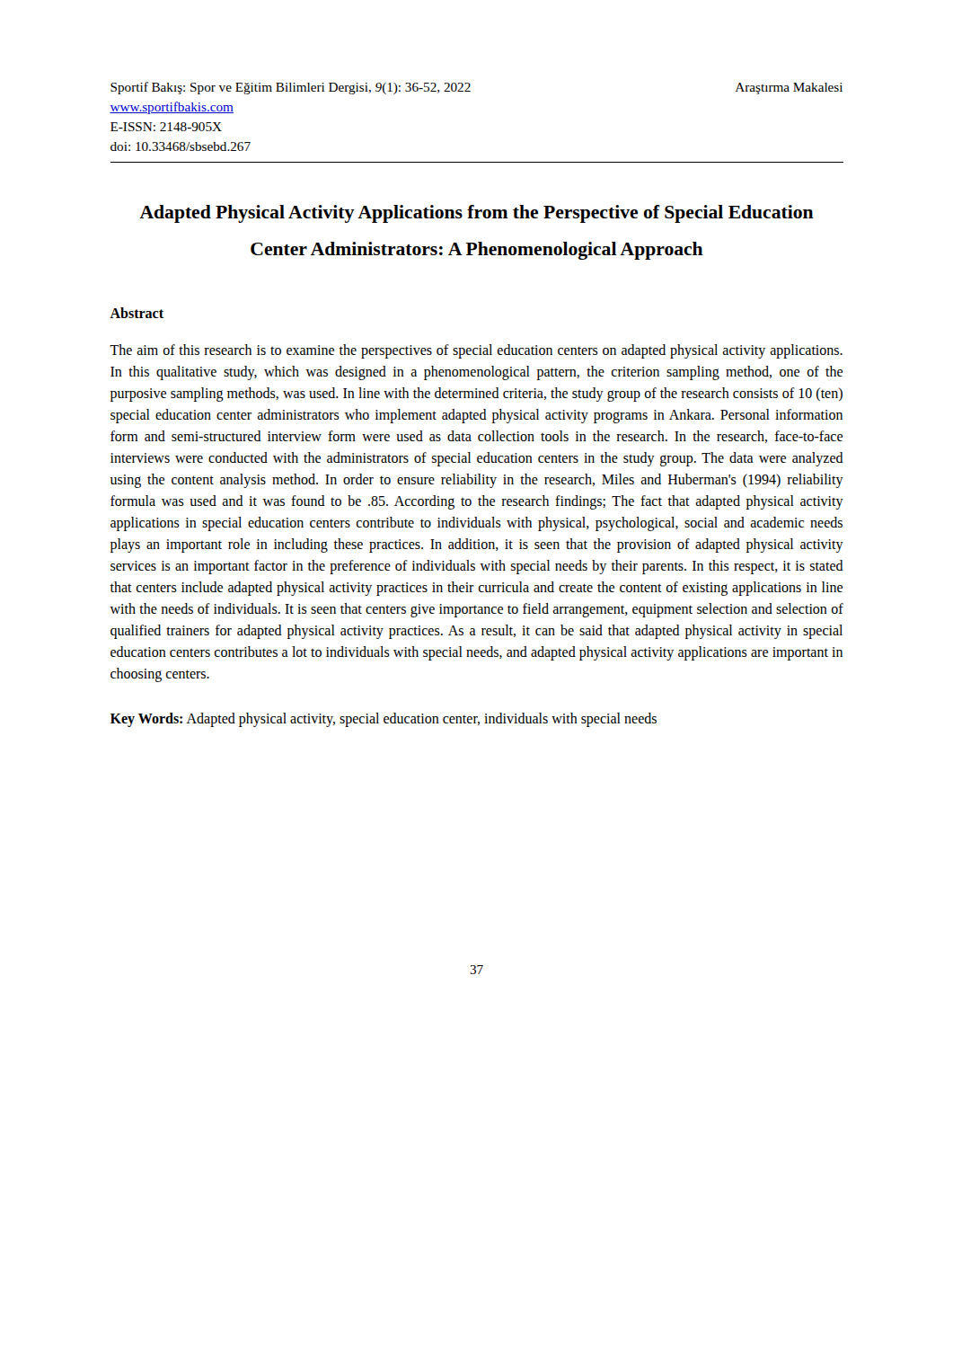Sportif Bakış: Spor ve Eğitim Bilimleri Dergisi, 9(1): 36-52, 2022 Araştırma Makalesi
www.sportifbakis.com
E-ISSN: 2148-905X
doi: 10.33468/sbsebd.267
Adapted Physical Activity Applications from the Perspective of Special Education Center Administrators: A Phenomenological Approach
Abstract
The aim of this research is to examine the perspectives of special education centers on adapted physical activity applications. In this qualitative study, which was designed in a phenomenological pattern, the criterion sampling method, one of the purposive sampling methods, was used. In line with the determined criteria, the study group of the research consists of 10 (ten) special education center administrators who implement adapted physical activity programs in Ankara. Personal information form and semi-structured interview form were used as data collection tools in the research. In the research, face-to-face interviews were conducted with the administrators of special education centers in the study group. The data were analyzed using the content analysis method. In order to ensure reliability in the research, Miles and Huberman's (1994) reliability formula was used and it was found to be .85. According to the research findings; The fact that adapted physical activity applications in special education centers contribute to individuals with physical, psychological, social and academic needs plays an important role in including these practices. In addition, it is seen that the provision of adapted physical activity services is an important factor in the preference of individuals with special needs by their parents. In this respect, it is stated that centers include adapted physical activity practices in their curricula and create the content of existing applications in line with the needs of individuals. It is seen that centers give importance to field arrangement, equipment selection and selection of qualified trainers for adapted physical activity practices. As a result, it can be said that adapted physical activity in special education centers contributes a lot to individuals with special needs, and adapted physical activity applications are important in choosing centers.
Key Words: Adapted physical activity, special education center, individuals with special needs
37